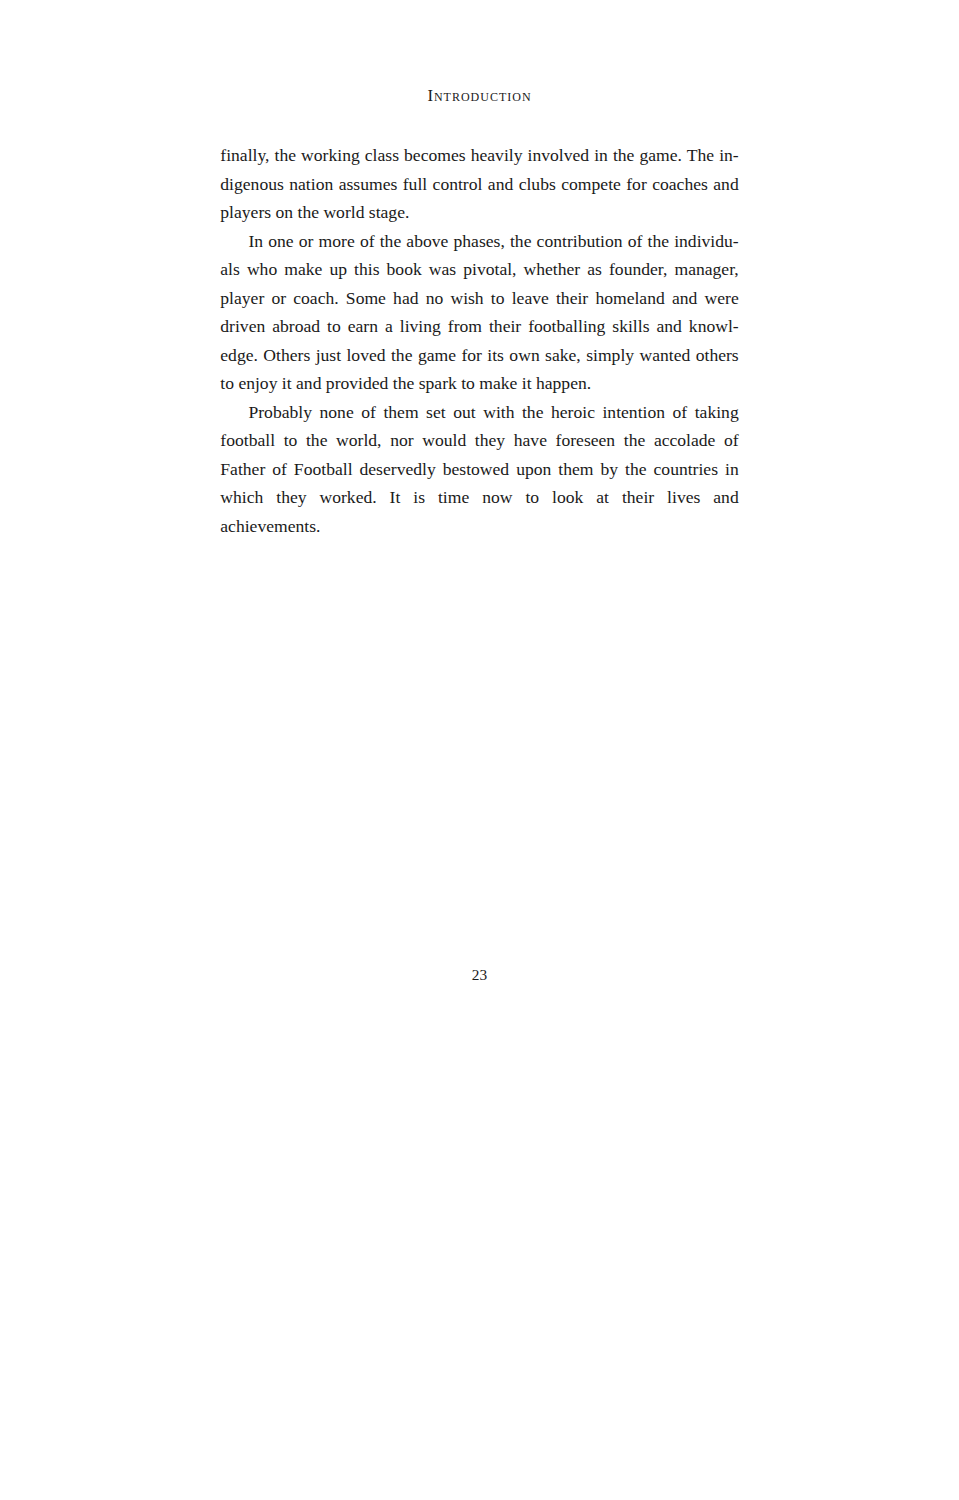Introduction
finally, the working class becomes heavily involved in the game. The indigenous nation assumes full control and clubs compete for coaches and players on the world stage.
In one or more of the above phases, the contribution of the individuals who make up this book was pivotal, whether as founder, manager, player or coach. Some had no wish to leave their homeland and were driven abroad to earn a living from their footballing skills and knowledge. Others just loved the game for its own sake, simply wanted others to enjoy it and provided the spark to make it happen.
Probably none of them set out with the heroic intention of taking football to the world, nor would they have foreseen the accolade of Father of Football deservedly bestowed upon them by the countries in which they worked. It is time now to look at their lives and achievements.
23